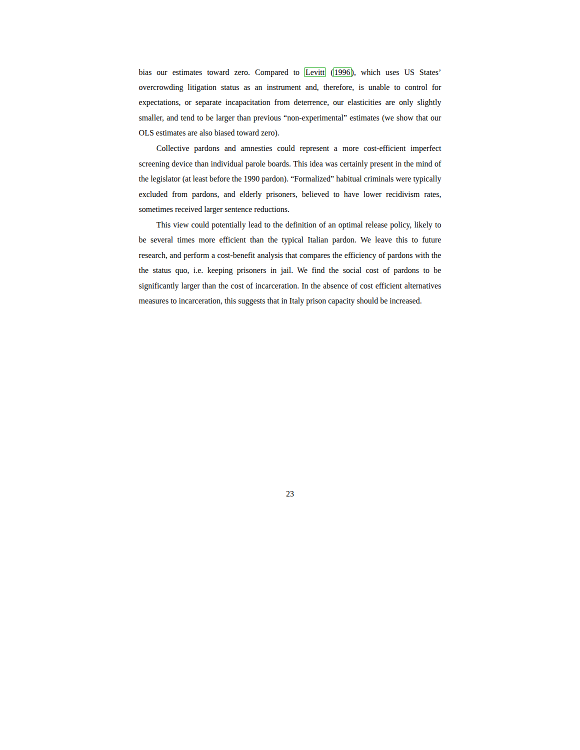bias our estimates toward zero. Compared to Levitt (1996), which uses US States’ overcrowding litigation status as an instrument and, therefore, is unable to control for expectations, or separate incapacitation from deterrence, our elasticities are only slightly smaller, and tend to be larger than previous “non-experimental” estimates (we show that our OLS estimates are also biased toward zero).
Collective pardons and amnesties could represent a more cost-efficient imperfect screening device than individual parole boards. This idea was certainly present in the mind of the legislator (at least before the 1990 pardon). “Formalized” habitual criminals were typically excluded from pardons, and elderly prisoners, believed to have lower recidivism rates, sometimes received larger sentence reductions.
This view could potentially lead to the definition of an optimal release policy, likely to be several times more efficient than the typical Italian pardon. We leave this to future research, and perform a cost-benefit analysis that compares the efficiency of pardons with the the status quo, i.e. keeping prisoners in jail. We find the social cost of pardons to be significantly larger than the cost of incarceration. In the absence of cost efficient alternatives measures to incarceration, this suggests that in Italy prison capacity should be increased.
23